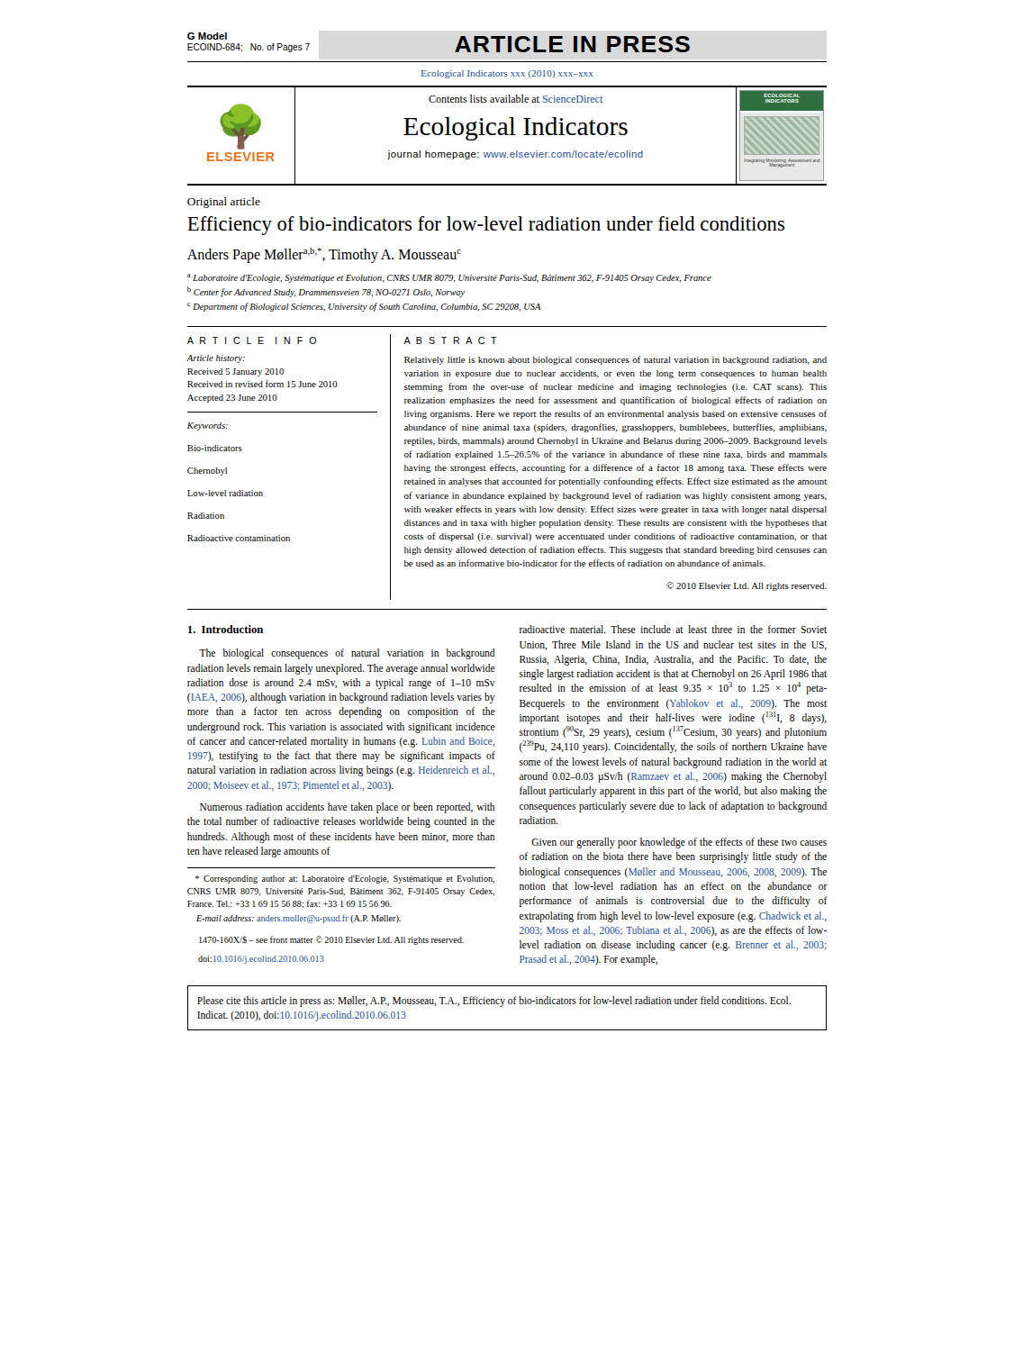G Model
ECOIND-684; No. of Pages 7
ARTICLE IN PRESS
Ecological Indicators xxx (2010) xxx–xxx
🌳
ELSEVIER
Contents lists available at ScienceDirect
Ecological Indicators
journal homepage: www.elsevier.com/locate/ecolind
ECOLOGICAL
INDICATORS
Integrating Monitoring, Assessment and Management
Original article
Efficiency of bio-indicators for low-level radiation under field conditions
Anders Pape Møllera,b,*, Timothy A. Mousseauc
a Laboratoire d'Ecologie, Systématique et Evolution, CNRS UMR 8079, Université Paris-Sud, Bâtiment 362, F-91405 Orsay Cedex, France
b Center for Advanced Study, Drammensveien 78, NO-0271 Oslo, Norway
c Department of Biological Sciences, University of South Carolina, Columbia, SC 29208, USA
A R T I C L E I N F O
Article history:
Received 5 January 2010
Received in revised form 15 June 2010
Accepted 23 June 2010
Keywords:
Bio-indicators
Chernobyl
Low-level radiation
Radiation
Radioactive contamination
A B S T R A C T
Relatively little is known about biological consequences of natural variation in background radiation, and variation in exposure due to nuclear accidents, or even the long term consequences to human health stemming from the over-use of nuclear medicine and imaging technologies (i.e. CAT scans). This realization emphasizes the need for assessment and quantification of biological effects of radiation on living organisms. Here we report the results of an environmental analysis based on extensive censuses of abundance of nine animal taxa (spiders, dragonflies, grasshoppers, bumblebees, butterflies, amphibians, reptiles, birds, mammals) around Chernobyl in Ukraine and Belarus during 2006–2009. Background levels of radiation explained 1.5–26.5% of the variance in abundance of these nine taxa, birds and mammals having the strongest effects, accounting for a difference of a factor 18 among taxa. These effects were retained in analyses that accounted for potentially confounding effects. Effect size estimated as the amount of variance in abundance explained by background level of radiation was highly consistent among years, with weaker effects in years with low density. Effect sizes were greater in taxa with longer natal dispersal distances and in taxa with higher population density. These results are consistent with the hypotheses that costs of dispersal (i.e. survival) were accentuated under conditions of radioactive contamination, or that high density allowed detection of radiation effects. This suggests that standard breeding bird censuses can be used as an informative bio-indicator for the effects of radiation on abundance of animals.
© 2010 Elsevier Ltd. All rights reserved.
1. Introduction
The biological consequences of natural variation in background radiation levels remain largely unexplored. The average annual worldwide radiation dose is around 2.4 mSv, with a typical range of 1–10 mSv (IAEA, 2006), although variation in background radiation levels varies by more than a factor ten across depending on composition of the underground rock. This variation is associated with significant incidence of cancer and cancer-related mortality in humans (e.g. Lubin and Boice, 1997), testifying to the fact that there may be significant impacts of natural variation in radiation across living beings (e.g. Heidenreich et al., 2000; Moiseev et al., 1973; Pimentel et al., 2003).
Numerous radiation accidents have taken place or been reported, with the total number of radioactive releases worldwide being counted in the hundreds. Although most of these incidents have been minor, more than ten have released large amounts of
* Corresponding author at: Laboratoire d'Ecologie, Systématique et Evolution, CNRS UMR 8079, Université Paris-Sud, Bâtiment 362, F-91405 Orsay Cedex, France. Tel.: +33 1 69 15 56 88; fax: +33 1 69 15 56 96.
E-mail address: anders.moller@u-psud.fr (A.P. Møller).
1470-160X/$ – see front matter © 2010 Elsevier Ltd. All rights reserved.
doi:10.1016/j.ecolind.2010.06.013
radioactive material. These include at least three in the former Soviet Union, Three Mile Island in the US and nuclear test sites in the US, Russia, Algeria, China, India, Australia, and the Pacific. To date, the single largest radiation accident is that at Chernobyl on 26 April 1986 that resulted in the emission of at least 9.35 × 103 to 1.25 × 104 peta-Becquerels to the environment (Yablokov et al., 2009). The most important isotopes and their half-lives were iodine (131I, 8 days), strontium (90Sr, 29 years), cesium (137Cesium, 30 years) and plutonium (239Pu, 24,110 years). Coincidentally, the soils of northern Ukraine have some of the lowest levels of natural background radiation in the world at around 0.02–0.03 µSv/h (Ramzaev et al., 2006) making the Chernobyl fallout particularly apparent in this part of the world, but also making the consequences particularly severe due to lack of adaptation to background radiation.
Given our generally poor knowledge of the effects of these two causes of radiation on the biota there have been surprisingly little study of the biological consequences (Møller and Mousseau, 2006, 2008, 2009). The notion that low-level radiation has an effect on the abundance or performance of animals is controversial due to the difficulty of extrapolating from high level to low-level exposure (e.g. Chadwick et al., 2003; Moss et al., 2006; Tubiana et al., 2006), as are the effects of low-level radiation on disease including cancer (e.g. Brenner et al., 2003; Prasad et al., 2004). For example,
Please cite this article in press as: Møller, A.P., Mousseau, T.A., Efficiency of bio-indicators for low-level radiation under field conditions. Ecol. Indicat. (2010), doi:10.1016/j.ecolind.2010.06.013